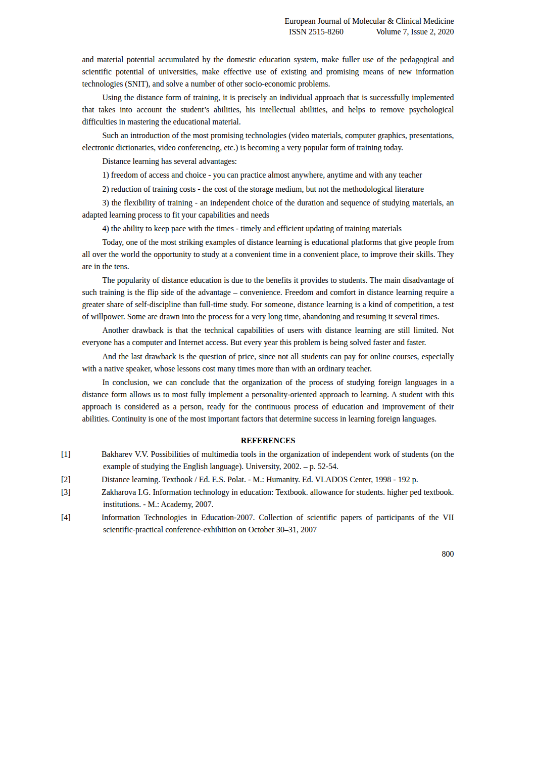European Journal of Molecular & Clinical Medicine ISSN 2515-8260 Volume 7, Issue 2, 2020
and material potential accumulated by the domestic education system, make fuller use of the pedagogical and scientific potential of universities, make effective use of existing and promising means of new information technologies (SNIT), and solve a number of other socio-economic problems.
Using the distance form of training, it is precisely an individual approach that is successfully implemented that takes into account the student’s abilities, his intellectual abilities, and helps to remove psychological difficulties in mastering the educational material.
Such an introduction of the most promising technologies (video materials, computer graphics, presentations, electronic dictionaries, video conferencing, etc.) is becoming a very popular form of training today.
Distance learning has several advantages:
1) freedom of access and choice - you can practice almost anywhere, anytime and with any teacher
2) reduction of training costs - the cost of the storage medium, but not the methodological literature
3) the flexibility of training - an independent choice of the duration and sequence of studying materials, an adapted learning process to fit your capabilities and needs
4) the ability to keep pace with the times - timely and efficient updating of training materials
Today, one of the most striking examples of distance learning is educational platforms that give people from all over the world the opportunity to study at a convenient time in a convenient place, to improve their skills. They are in the tens.
The popularity of distance education is due to the benefits it provides to students. The main disadvantage of such training is the flip side of the advantage – convenience. Freedom and comfort in distance learning require a greater share of self-discipline than full-time study. For someone, distance learning is a kind of competition, a test of willpower. Some are drawn into the process for a very long time, abandoning and resuming it several times.
Another drawback is that the technical capabilities of users with distance learning are still limited. Not everyone has a computer and Internet access. But every year this problem is being solved faster and faster.
And the last drawback is the question of price, since not all students can pay for online courses, especially with a native speaker, whose lessons cost many times more than with an ordinary teacher.
In conclusion, we can conclude that the organization of the process of studying foreign languages in a distance form allows us to most fully implement a personality-oriented approach to learning. A student with this approach is considered as a person, ready for the continuous process of education and improvement of their abilities. Continuity is one of the most important factors that determine success in learning foreign languages.
REFERENCES
[1] Bakharev V.V. Possibilities of multimedia tools in the organization of independent work of students (on the example of studying the English language). University, 2002. – p. 52-54.
[2] Distance learning. Textbook / Ed. E.S. Polat. - M.: Humanity. Ed. VLADOS Center, 1998 - 192 p.
[3] Zakharova I.G. Information technology in education: Textbook. allowance for students. higher ped textbook. institutions. - M.: Academy, 2007.
[4] Information Technologies in Education-2007. Collection of scientific papers of participants of the VII scientific-practical conference-exhibition on October 30–31, 2007
800